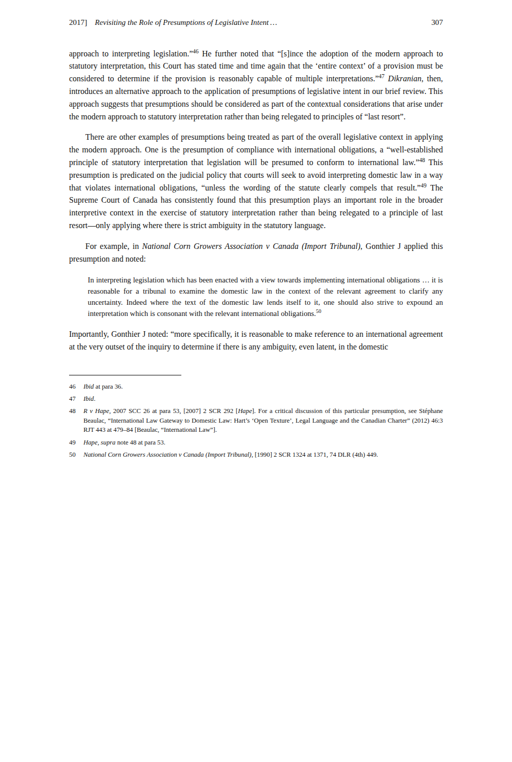2017] Revisiting the Role of Presumptions of Legislative Intent … 307
approach to interpreting legislation.”46 He further noted that “[s]ince the adoption of the modern approach to statutory interpretation, this Court has stated time and time again that the ‘entire context’ of a provision must be considered to determine if the provision is reasonably capable of multiple interpretations.”47 Dikranian, then, introduces an alternative approach to the application of presumptions of legislative intent in our brief review. This approach suggests that presumptions should be considered as part of the contextual considerations that arise under the modern approach to statutory interpretation rather than being relegated to principles of “last resort”.
There are other examples of presumptions being treated as part of the overall legislative context in applying the modern approach. One is the presumption of compliance with international obligations, a “well-established principle of statutory interpretation that legislation will be presumed to conform to international law.”48 This presumption is predicated on the judicial policy that courts will seek to avoid interpreting domestic law in a way that violates international obligations, “unless the wording of the statute clearly compels that result.”49 The Supreme Court of Canada has consistently found that this presumption plays an important role in the broader interpretive context in the exercise of statutory interpretation rather than being relegated to a principle of last resort—only applying where there is strict ambiguity in the statutory language.
For example, in National Corn Growers Association v Canada (Import Tribunal), Gonthier J applied this presumption and noted:
In interpreting legislation which has been enacted with a view towards implementing international obligations … it is reasonable for a tribunal to examine the domestic law in the context of the relevant agreement to clarify any uncertainty. Indeed where the text of the domestic law lends itself to it, one should also strive to expound an interpretation which is consonant with the relevant international obligations.50
Importantly, Gonthier J noted: “more specifically, it is reasonable to make reference to an international agreement at the very outset of the inquiry to determine if there is any ambiguity, even latent, in the domestic
46 Ibid at para 36.
47 Ibid.
48 R v Hape, 2007 SCC 26 at para 53, [2007] 2 SCR 292 [Hape]. For a critical discussion of this particular presumption, see Stéphane Beaulac, “International Law Gateway to Domestic Law: Hart’s ‘Open Texture’, Legal Language and the Canadian Charter” (2012) 46:3 RJT 443 at 479–84 [Beaulac, “International Law”].
49 Hape, supra note 48 at para 53.
50 National Corn Growers Association v Canada (Import Tribunal), [1990] 2 SCR 1324 at 1371, 74 DLR (4th) 449.